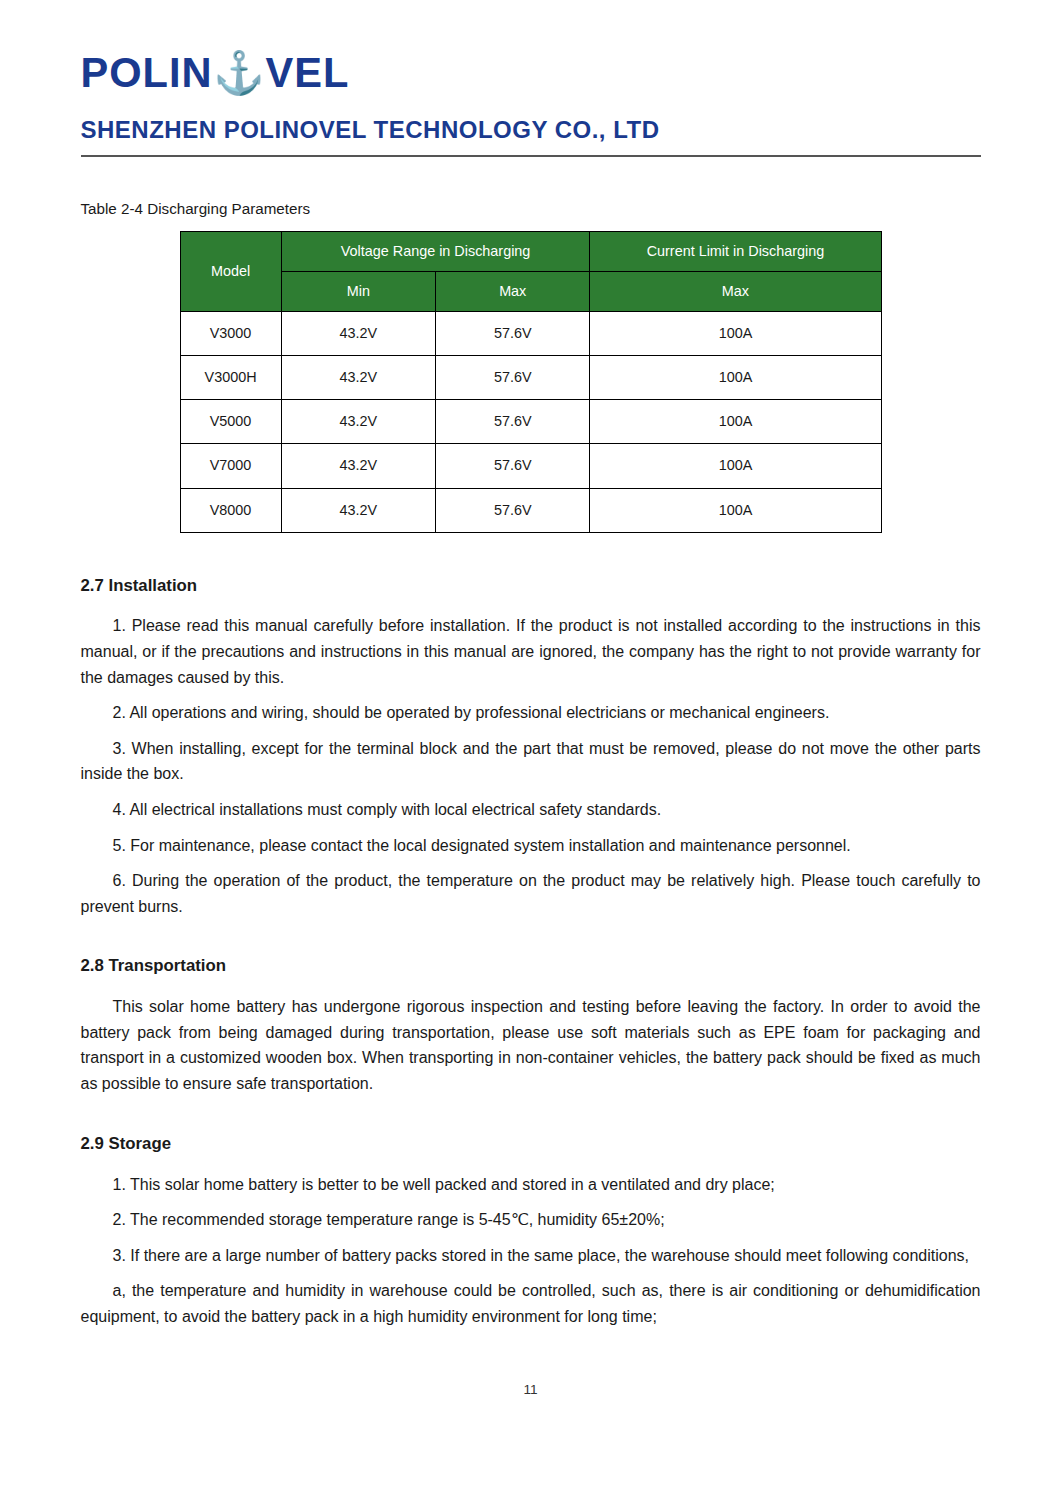POLIN⚓VEL
SHENZHEN POLINOVEL TECHNOLOGY CO., LTD
Table 2-4 Discharging Parameters
| Model | Voltage Range in Discharging | Current Limit in Discharging |
| --- | --- | --- |
| Min | Max | Max |
| V3000 | 43.2V | 57.6V | 100A |
| V3000H | 43.2V | 57.6V | 100A |
| V5000 | 43.2V | 57.6V | 100A |
| V7000 | 43.2V | 57.6V | 100A |
| V8000 | 43.2V | 57.6V | 100A |
2.7 Installation
1. Please read this manual carefully before installation. If the product is not installed according to the instructions in this manual, or if the precautions and instructions in this manual are ignored, the company has the right to not provide warranty for the damages caused by this.
2. All operations and wiring, should be operated by professional electricians or mechanical engineers.
3. When installing, except for the terminal block and the part that must be removed, please do not move the other parts inside the box.
4. All electrical installations must comply with local electrical safety standards.
5. For maintenance, please contact the local designated system installation and maintenance personnel.
6. During the operation of the product, the temperature on the product may be relatively high. Please touch carefully to prevent burns.
2.8 Transportation
This solar home battery has undergone rigorous inspection and testing before leaving the factory. In order to avoid the battery pack from being damaged during transportation, please use soft materials such as EPE foam for packaging and transport in a customized wooden box. When transporting in non-container vehicles, the battery pack should be fixed as much as possible to ensure safe transportation.
2.9 Storage
1. This solar home battery is better to be well packed and stored in a ventilated and dry place;
2. The recommended storage temperature range is 5-45℃, humidity 65±20%;
3. If there are a large number of battery packs stored in the same place, the warehouse should meet following conditions,
a, the temperature and humidity in warehouse could be controlled, such as, there is air conditioning or dehumidification equipment, to avoid the battery pack in a high humidity environment for long time;
11